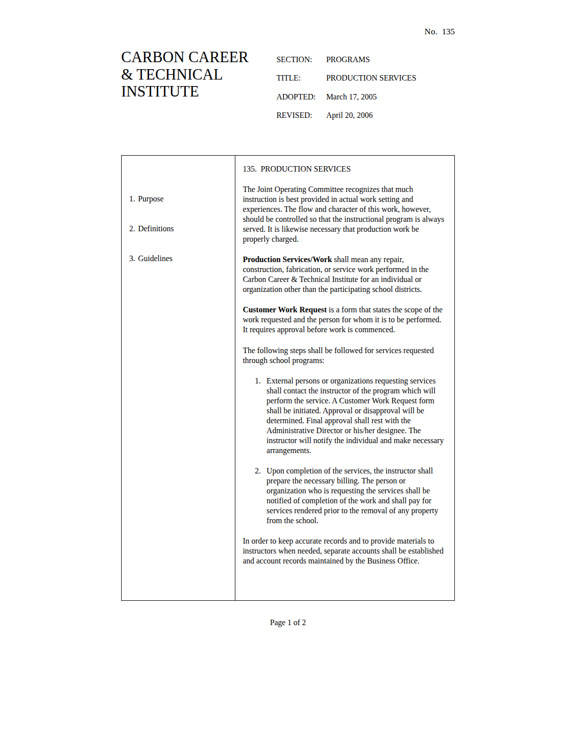No. 135
CARBON CAREER
& TECHNICAL
INSTITUTE
| SECTION: | PROGRAMS |
| TITLE: | PRODUCTION SERVICES |
| ADOPTED: | March 17, 2005 |
| REVISED: | April 20, 2006 |
| 1. Purpose 2. Definitions 3. Guidelines | 135. PRODUCTION SERVICES The Joint Operating Committee recognizes that much instruction is best provided in actual work setting and experiences. The flow and character of this work, however, should be controlled so that the instructional program is always served. It is likewise necessary that production work be properly charged. Production Services/Work shall mean any repair, construction, fabrication, or service work performed in the Carbon Career & Technical Institute for an individual or organization other than the participating school districts. Customer Work Request is a form that states the scope of the work requested and the person for whom it is to be performed. It requires approval before work is commenced. The following steps shall be followed for services requested through school programs: External persons or organizations requesting services shall contact the instructor of the program which will perform the service. A Customer Work Request form shall be initiated. Approval or disapproval will be determined. Final approval shall rest with the Administrative Director or his/her designee. The instructor will notify the individual and make necessary arrangements. Upon completion of the services, the instructor shall prepare the necessary billing. The person or organization who is requesting the services shall be notified of completion of the work and shall pay for services rendered prior to the removal of any property from the school. In order to keep accurate records and to provide materials to instructors when needed, separate accounts shall be established and account records maintained by the Business Office. |
Page 1 of 2